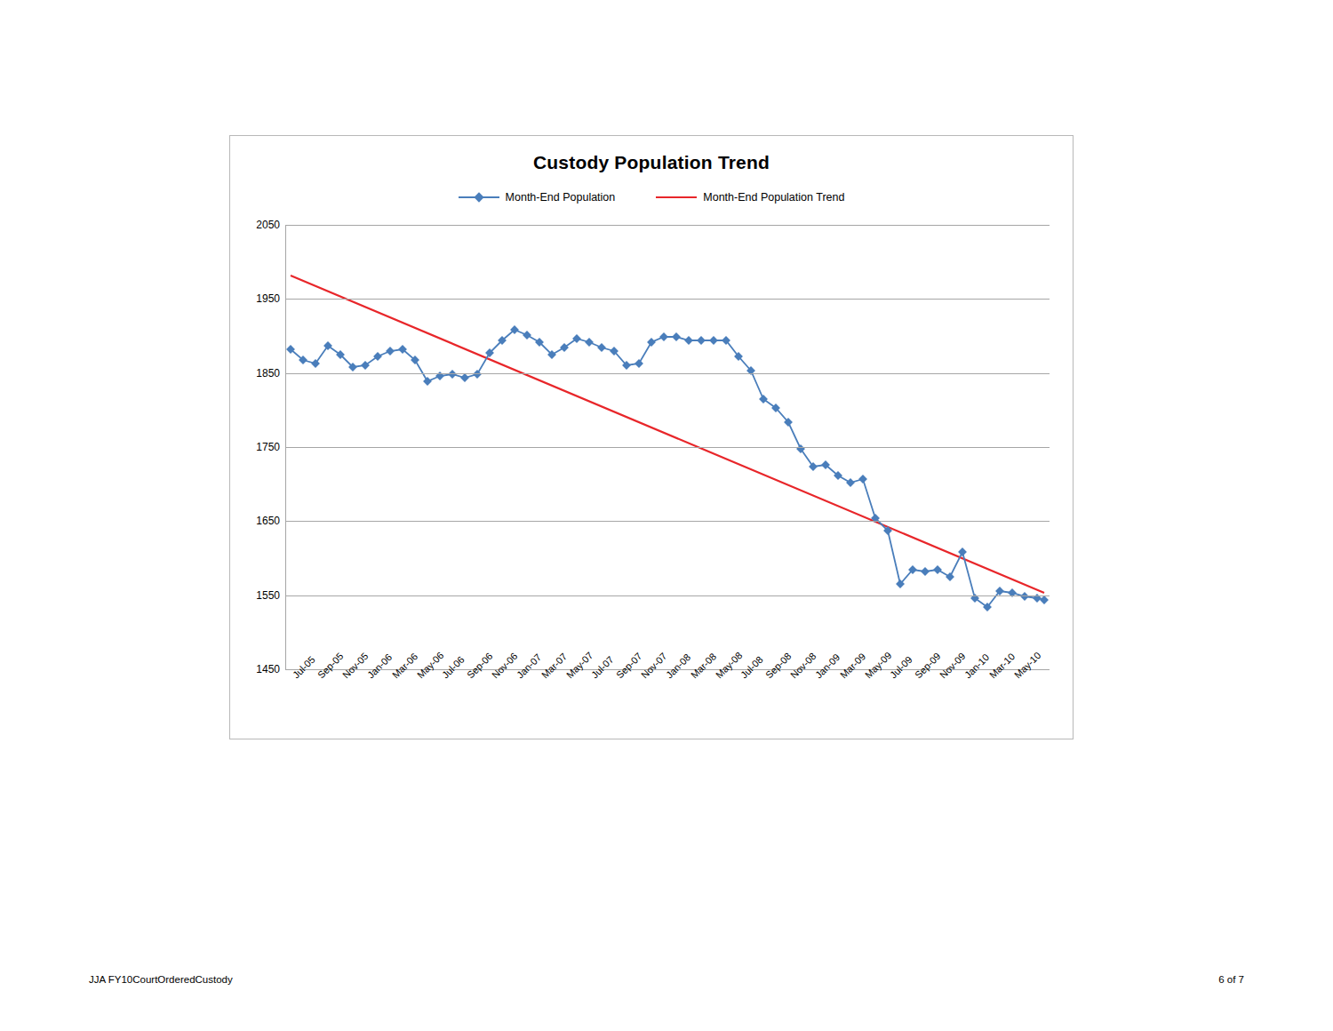Custody Population Trend
Month-End Population
Month-End Population Trend
2050 1950 1850 1750 1650 1550 1450
Jul-05 Sep-05 Nov-05 Jan-06 Mar-06 May-06 Jul-06 Sep-06 Nov-06 Jan-07 Mar-07 May-07 Jul-07 Sep-07 Nov-07 Jan-08 Mar-08 May-08 Jul-08 Sep-08 Nov-08 Jan-09 Mar-09 May-09 Jul-09 Sep-09 Nov-09 Jan-10 Mar-10 May-10
JJA FY10CourtOrderedCustody 6 of 7